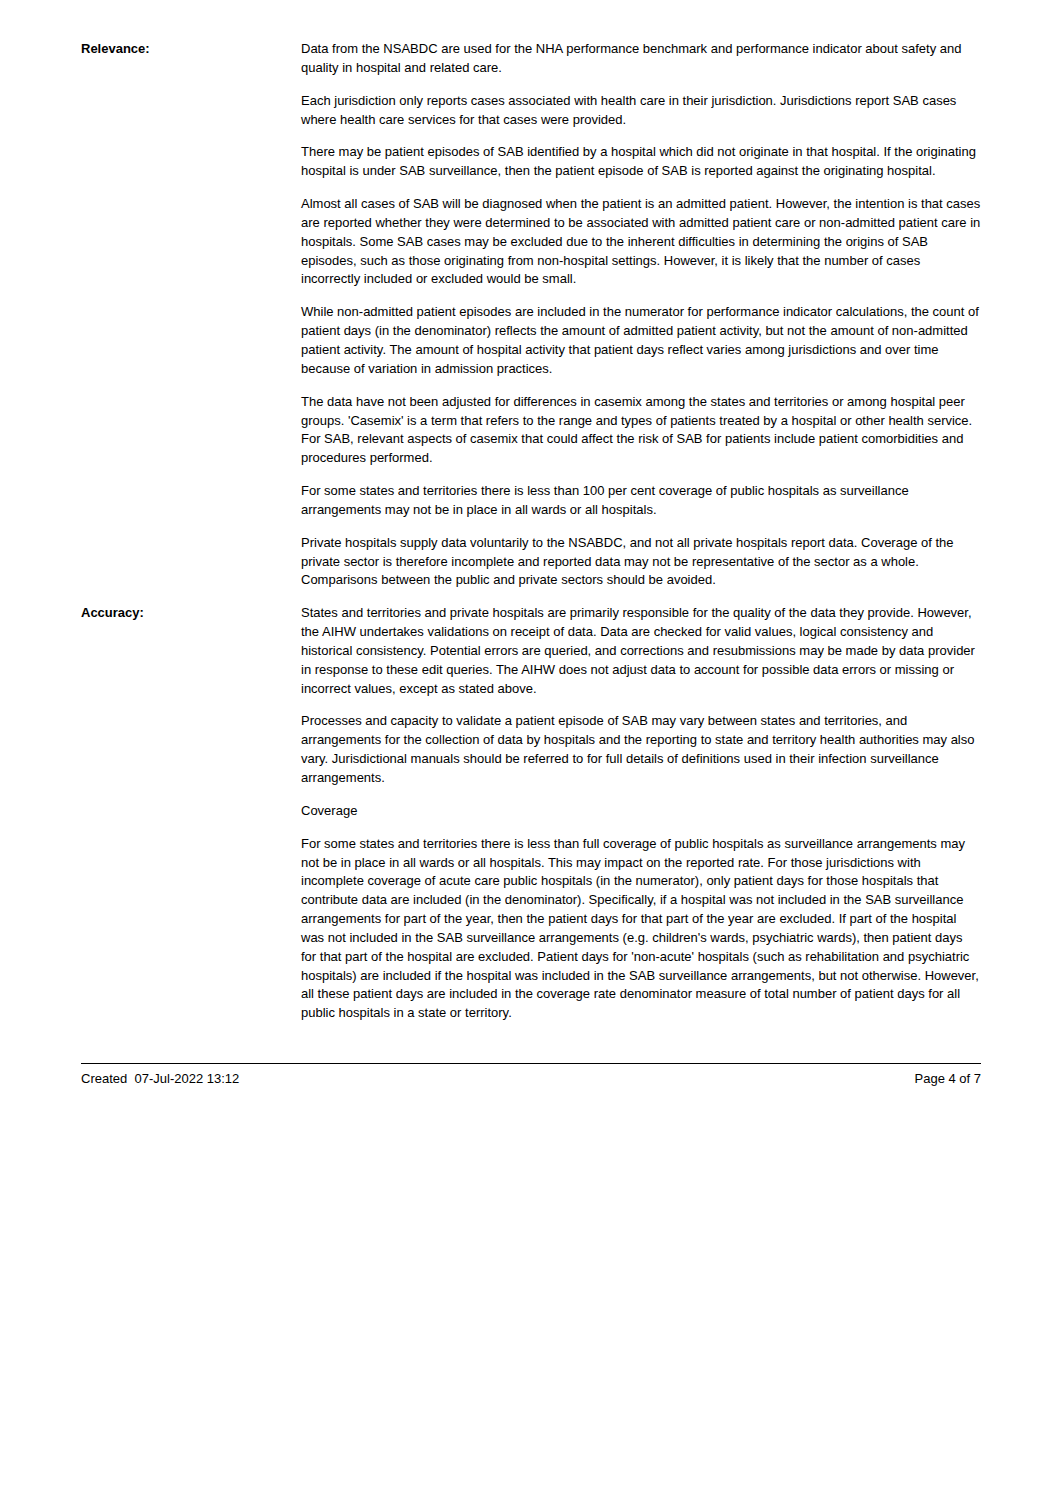Relevance:
Data from the NSABDC are used for the NHA performance benchmark and performance indicator about safety and quality in hospital and related care.
Each jurisdiction only reports cases associated with health care in their jurisdiction. Jurisdictions report SAB cases where health care services for that cases were provided.
There may be patient episodes of SAB identified by a hospital which did not originate in that hospital. If the originating hospital is under SAB surveillance, then the patient episode of SAB is reported against the originating hospital.
Almost all cases of SAB will be diagnosed when the patient is an admitted patient. However, the intention is that cases are reported whether they were determined to be associated with admitted patient care or non-admitted patient care in hospitals. Some SAB cases may be excluded due to the inherent difficulties in determining the origins of SAB episodes, such as those originating from non-hospital settings. However, it is likely that the number of cases incorrectly included or excluded would be small.
While non-admitted patient episodes are included in the numerator for performance indicator calculations, the count of patient days (in the denominator) reflects the amount of admitted patient activity, but not the amount of non-admitted patient activity. The amount of hospital activity that patient days reflect varies among jurisdictions and over time because of variation in admission practices.
The data have not been adjusted for differences in casemix among the states and territories or among hospital peer groups. 'Casemix' is a term that refers to the range and types of patients treated by a hospital or other health service. For SAB, relevant aspects of casemix that could affect the risk of SAB for patients include patient comorbidities and procedures performed.
For some states and territories there is less than 100 per cent coverage of public hospitals as surveillance arrangements may not be in place in all wards or all hospitals.
Private hospitals supply data voluntarily to the NSABDC, and not all private hospitals report data. Coverage of the private sector is therefore incomplete and reported data may not be representative of the sector as a whole. Comparisons between the public and private sectors should be avoided.
Accuracy:
States and territories and private hospitals are primarily responsible for the quality of the data they provide. However, the AIHW undertakes validations on receipt of data. Data are checked for valid values, logical consistency and historical consistency. Potential errors are queried, and corrections and resubmissions may be made by data provider in response to these edit queries. The AIHW does not adjust data to account for possible data errors or missing or incorrect values, except as stated above.
Processes and capacity to validate a patient episode of SAB may vary between states and territories, and arrangements for the collection of data by hospitals and the reporting to state and territory health authorities may also vary. Jurisdictional manuals should be referred to for full details of definitions used in their infection surveillance arrangements.
Coverage
For some states and territories there is less than full coverage of public hospitals as surveillance arrangements may not be in place in all wards or all hospitals. This may impact on the reported rate. For those jurisdictions with incomplete coverage of acute care public hospitals (in the numerator), only patient days for those hospitals that contribute data are included (in the denominator). Specifically, if a hospital was not included in the SAB surveillance arrangements for part of the year, then the patient days for that part of the year are excluded. If part of the hospital was not included in the SAB surveillance arrangements (e.g. children's wards, psychiatric wards), then patient days for that part of the hospital are excluded. Patient days for 'non-acute' hospitals (such as rehabilitation and psychiatric hospitals) are included if the hospital was included in the SAB surveillance arrangements, but not otherwise. However, all these patient days are included in the coverage rate denominator measure of total number of patient days for all public hospitals in a state or territory.
Created 07-Jul-2022 13:12
Page 4 of 7